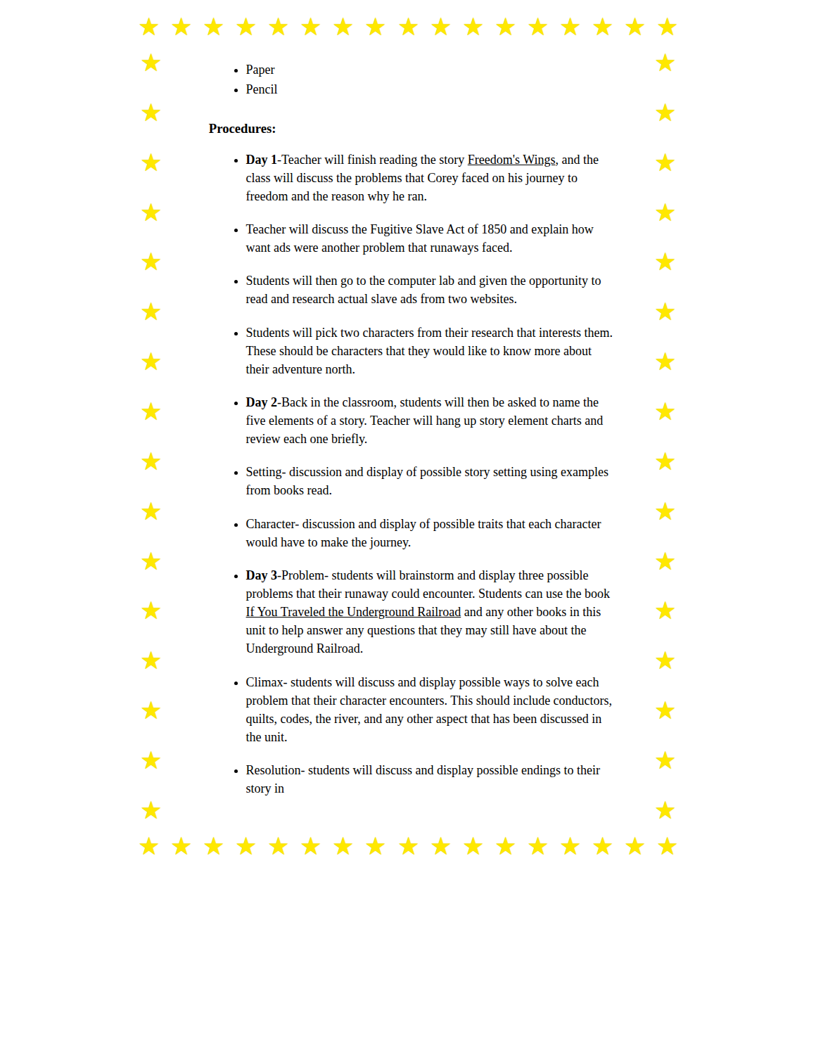★★★★★★★★★★★★★★★★★
★★★★★★★★★★★★★★★★★
★★★★★★★★★★★★★★★★
★★★★★★★★★★★★★★★★
Paper
Pencil
Procedures:
Day 1-Teacher will finish reading the story Freedom's Wings, and the class will discuss the problems that Corey faced on his journey to freedom and the reason why he ran.
Teacher will discuss the Fugitive Slave Act of 1850 and explain how want ads were another problem that runaways faced.
Students will then go to the computer lab and given the opportunity to read and research actual slave ads from two websites.
Students will pick two characters from their research that interests them. These should be characters that they would like to know more about their adventure north.
Day 2-Back in the classroom, students will then be asked to name the five elements of a story. Teacher will hang up story element charts and review each one briefly.
Setting- discussion and display of possible story setting using examples from books read.
Character- discussion and display of possible traits that each character would have to make the journey.
Day 3-Problem- students will brainstorm and display three possible problems that their runaway could encounter. Students can use the book If You Traveled the Underground Railroad and any other books in this unit to help answer any questions that they may still have about the Underground Railroad.
Climax- students will discuss and display possible ways to solve each problem that their character encounters. This should include conductors, quilts, codes, the river, and any other aspect that has been discussed in the unit.
Resolution- students will discuss and display possible endings to their story in